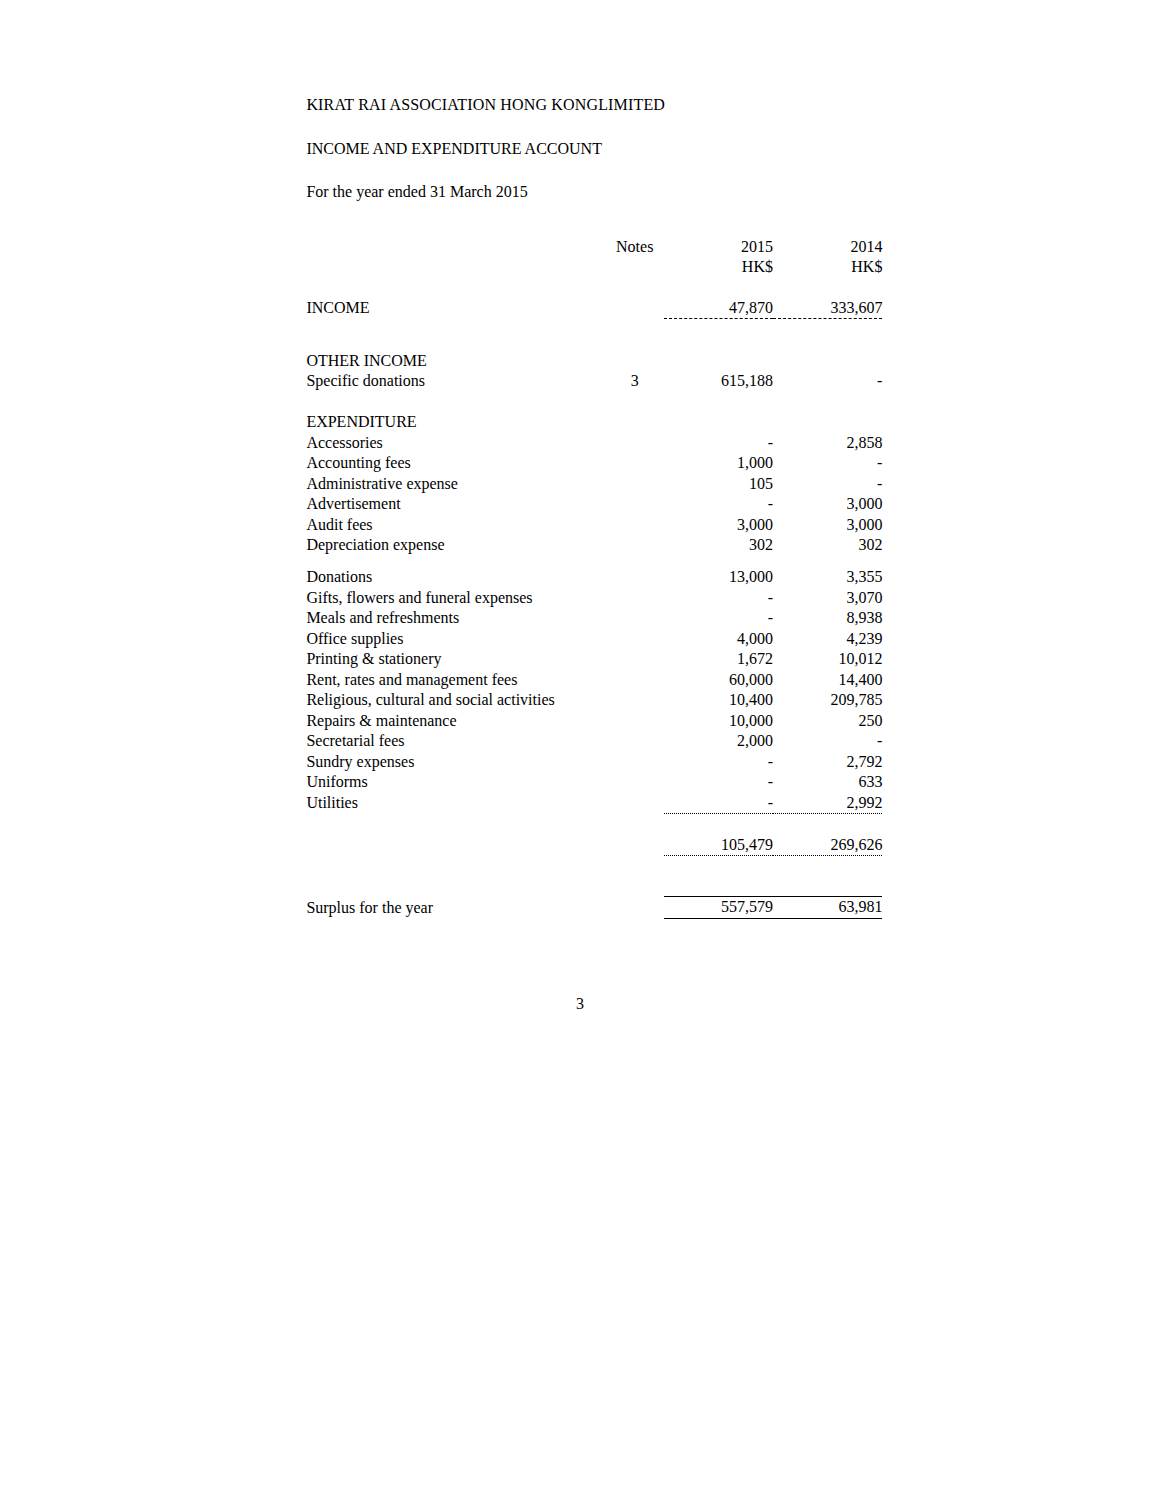KIRAT RAI ASSOCIATION HONG KONGLIMITED
INCOME AND EXPENDITURE ACCOUNT
For the year ended 31 March 2015
| | Notes | 2015 | 2014 |
| | | HK$ | HK$ |
| INCOME | | 47,870 | 333,607 |
| OTHER INCOME | | | |
| Specific donations | 3 | 615,188 | - |
| EXPENDITURE | | | |
| Accessories | | - | 2,858 |
| Accounting fees | | 1,000 | - |
| Administrative expense | | 105 | - |
| Advertisement | | - | 3,000 |
| Audit fees | | 3,000 | 3,000 |
| Depreciation expense | | 302 | 302 |
| Donations | | 13,000 | 3,355 |
| Gifts, flowers and funeral expenses | | - | 3,070 |
| Meals and refreshments | | - | 8,938 |
| Office supplies | | 4,000 | 4,239 |
| Printing & stationery | | 1,672 | 10,012 |
| Rent, rates and management fees | | 60,000 | 14,400 |
| Religious, cultural and social activities | | 10,400 | 209,785 |
| Repairs & maintenance | | 10,000 | 250 |
| Secretarial fees | | 2,000 | - |
| Sundry expenses | | - | 2,792 |
| Uniforms | | - | 633 |
| Utilities | | - | 2,992 |
| | | 105,479 | 269,626 |
| Surplus for the year | | 557,579 | 63,981 |
3